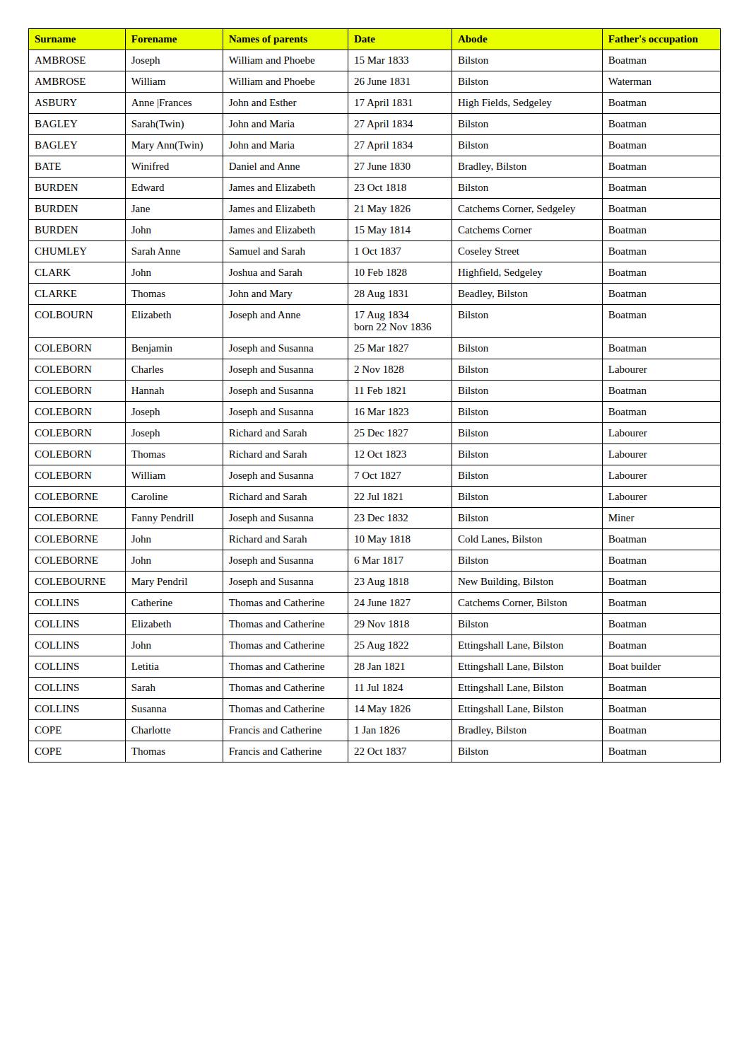Baptisms — Bilston and district
| Surname | Forename | Names of parents | Date | Abode | Father's occupation |
| --- | --- | --- | --- | --- | --- |
| AMBROSE | Joseph | William and Phoebe | 15 Mar 1833 | Bilston | Boatman |
| AMBROSE | William | William and Phoebe | 26 June 1831 | Bilston | Waterman |
| ASBURY | Anne /Frances | John and Esther | 17 April 1831 | High Fields, Sedgeley | Boatman |
| BAGLEY | Sarah(Twin) | John and Maria | 27 April 1834 | Bilston | Boatman |
| BAGLEY | Mary Ann(Twin) | John and Maria | 27 April 1834 | Bilston | Boatman |
| BATE | Winifred | Daniel and Anne | 27 June 1830 | Bradley, Bilston | Boatman |
| BURDEN | Edward | James and Elizabeth | 23 Oct 1818 | Bilston | Boatman |
| BURDEN | Jane | James and Elizabeth | 21 May 1826 | Catchems Corner, Sedgeley | Boatman |
| BURDEN | John | James and Elizabeth | 15 May 1814 | Catchems Corner | Boatman |
| CHUMLEY | Sarah Anne | Samuel and Sarah | 1 Oct 1837 | Coseley Street | Boatman |
| CLARK | John | Joshua and Sarah | 10 Feb 1828 | Highfield, Sedgeley | Boatman |
| CLARKE | Thomas | John and Mary | 28 Aug 1831 | Beadley, Bilston | Boatman |
| COLBOURN | Elizabeth | Joseph and Anne | 17 Aug 1834 born 22 Nov 1836 | Bilston | Boatman |
| COLEBORN | Benjamin | Joseph and Susanna | 25 Mar 1827 | Bilston | Boatman |
| COLEBORN | Charles | Joseph and Susanna | 2 Nov 1828 | Bilston | Labourer |
| COLEBORN | Hannah | Joseph and Susanna | 11 Feb 1821 | Bilston | Boatman |
| COLEBORN | Joseph | Joseph and Susanna | 16 Mar 1823 | Bilston | Boatman |
| COLEBORN | Joseph | Richard and Sarah | 25 Dec 1827 | Bilston | Labourer |
| COLEBORN | Thomas | Richard and Sarah | 12 Oct 1823 | Bilston | Labourer |
| COLEBORN | William | Joseph and Susanna | 7 Oct 1827 | Bilston | Labourer |
| COLEBORNE | Caroline | Richard and Sarah | 22 Jul 1821 | Bilston | Labourer |
| COLEBORNE | Fanny Pendrill | Joseph and Susanna | 23 Dec 1832 | Bilston | Miner |
| COLEBORNE | John | Richard and Sarah | 10 May 1818 | Cold Lanes, Bilston | Boatman |
| COLEBORNE | John | Joseph and Susanna | 6 Mar 1817 | Bilston | Boatman |
| COLEBOURNE | Mary Pendril | Joseph and Susanna | 23 Aug 1818 | New Building, Bilston | Boatman |
| COLLINS | Catherine | Thomas and Catherine | 24 June 1827 | Catchems Corner, Bilston | Boatman |
| COLLINS | Elizabeth | Thomas and Catherine | 29 Nov 1818 | Bilston | Boatman |
| COLLINS | John | Thomas and Catherine | 25 Aug 1822 | Ettingshall Lane, Bilston | Boatman |
| COLLINS | Letitia | Thomas and Catherine | 28 Jan 1821 | Ettingshall Lane, Bilston | Boat builder |
| COLLINS | Sarah | Thomas and Catherine | 11 Jul 1824 | Ettingshall Lane, Bilston | Boatman |
| COLLINS | Susanna | Thomas and Catherine | 14 May 1826 | Ettingshall Lane, Bilston | Boatman |
| COPE | Charlotte | Francis and Catherine | 1 Jan 1826 | Bradley, Bilston | Boatman |
| COPE | Thomas | Francis and Catherine | 22 Oct 1837 | Bilston | Boatman |